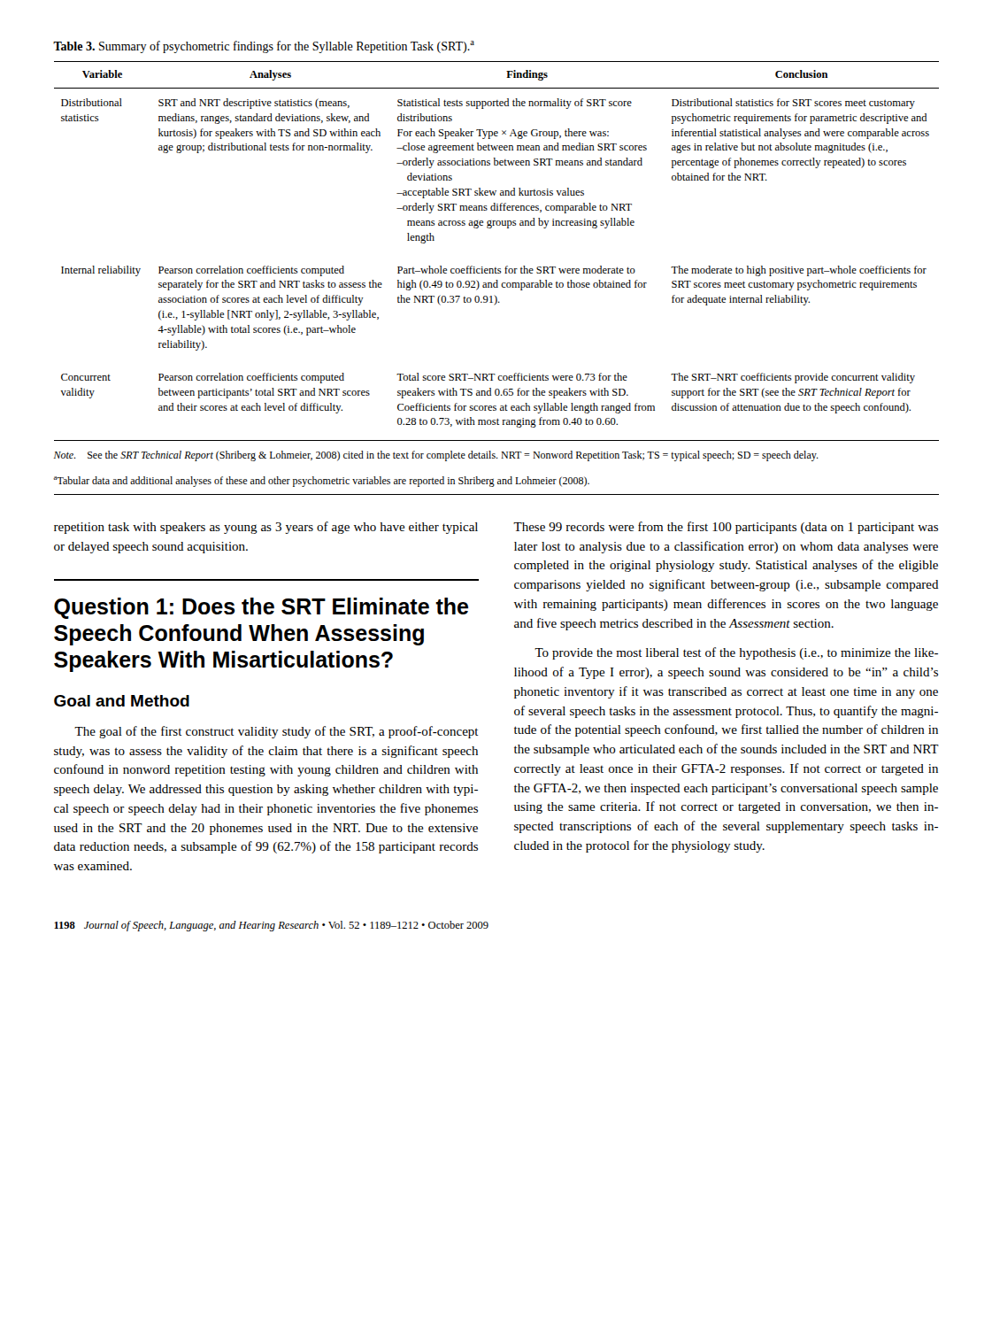Table 3. Summary of psychometric findings for the Syllable Repetition Task (SRT).a
| Variable | Analyses | Findings | Conclusion |
| --- | --- | --- | --- |
| Distributional statistics | SRT and NRT descriptive statistics (means, medians, ranges, standard deviations, skew, and kurtosis) for speakers with TS and SD within each age group; distributional tests for non-normality. | Statistical tests supported the normality of SRT score distributions For each Speaker Type × Age Group, there was: –close agreement between mean and median SRT scores –orderly associations between SRT means and standard deviations –acceptable SRT skew and kurtosis values –orderly SRT means differences, comparable to NRT means across age groups and by increasing syllable length | Distributional statistics for SRT scores meet customary psychometric requirements for parametric descriptive and inferential statistical analyses and were comparable across ages in relative but not absolute magnitudes (i.e., percentage of phonemes correctly repeated) to scores obtained for the NRT. |
| Internal reliability | Pearson correlation coefficients computed separately for the SRT and NRT tasks to assess the association of scores at each level of difficulty (i.e., 1-syllable [NRT only], 2-syllable, 3-syllable, 4-syllable) with total scores (i.e., part–whole reliability). | Part–whole coefficients for the SRT were moderate to high (0.49 to 0.92) and comparable to those obtained for the NRT (0.37 to 0.91). | The moderate to high positive part–whole coefficients for SRT scores meet customary psychometric requirements for adequate internal reliability. |
| Concurrent validity | Pearson correlation coefficients computed between participants’ total SRT and NRT scores and their scores at each level of difficulty. | Total score SRT–NRT coefficients were 0.73 for the speakers with TS and 0.65 for the speakers with SD. Coefficients for scores at each syllable length ranged from 0.28 to 0.73, with most ranging from 0.40 to 0.60. | The SRT–NRT coefficients provide concurrent validity support for the SRT (see the SRT Technical Report for discussion of attenuation due to the speech confound). |
Note. See the SRT Technical Report (Shriberg & Lohmeier, 2008) cited in the text for complete details. NRT = Nonword Repetition Task; TS = typical speech; SD = speech delay.
aTabular data and additional analyses of these and other psychometric variables are reported in Shriberg and Lohmeier (2008).
repetition task with speakers as young as 3 years of age who have either typical or delayed speech sound acquisition.
Question 1: Does the SRT Eliminate the Speech Confound When Assessing Speakers With Misarticulations?
Goal and Method
The goal of the first construct validity study of the SRT, a proof-of-concept study, was to assess the validity of the claim that there is a significant speech confound in nonword repetition testing with young children and children with speech delay. We addressed this question by asking whether children with typical speech or speech delay had in their phonetic inventories the five phonemes used in the SRT and the 20 phonemes used in the NRT. Due to the extensive data reduction needs, a subsample of 99 (62.7%) of the 158 participant records was examined.
These 99 records were from the first 100 participants (data on 1 participant was later lost to analysis due to a classification error) on whom data analyses were completed in the original physiology study. Statistical analyses of the eligible comparisons yielded no significant between-group (i.e., subsample compared with remaining participants) mean differences in scores on the two language and five speech metrics described in the Assessment section.
To provide the most liberal test of the hypothesis (i.e., to minimize the likelihood of a Type I error), a speech sound was considered to be “in” a child’s phonetic inventory if it was transcribed as correct at least one time in any one of several speech tasks in the assessment protocol. Thus, to quantify the magnitude of the potential speech confound, we first tallied the number of children in the subsample who articulated each of the sounds included in the SRT and NRT correctly at least once in their GFTA-2 responses. If not correct or targeted in the GFTA-2, we then inspected each participant’s conversational speech sample using the same criteria. If not correct or targeted in conversation, we then inspected transcriptions of each of the several supplementary speech tasks included in the protocol for the physiology study.
1198 Journal of Speech, Language, and Hearing Research • Vol. 52 • 1189–1212 • October 2009